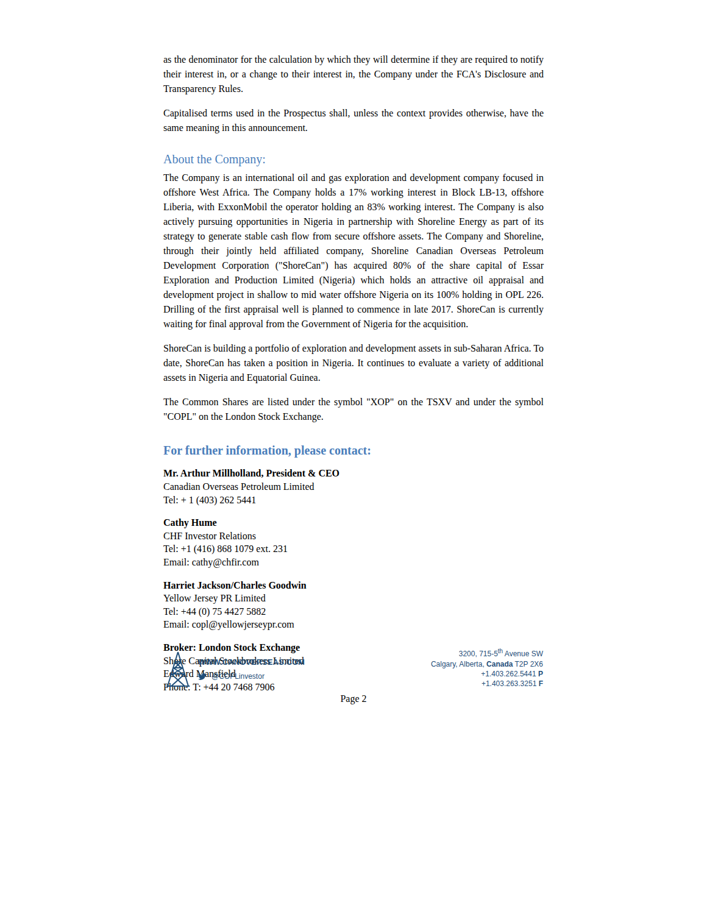as the denominator for the calculation by which they will determine if they are required to notify their interest in, or a change to their interest in, the Company under the FCA's Disclosure and Transparency Rules.
Capitalised terms used in the Prospectus shall, unless the context provides otherwise, have the same meaning in this announcement.
About the Company:
The Company is an international oil and gas exploration and development company focused in offshore West Africa. The Company holds a 17% working interest in Block LB-13, offshore Liberia, with ExxonMobil the operator holding an 83% working interest. The Company is also actively pursuing opportunities in Nigeria in partnership with Shoreline Energy as part of its strategy to generate stable cash flow from secure offshore assets. The Company and Shoreline, through their jointly held affiliated company, Shoreline Canadian Overseas Petroleum Development Corporation ("ShoreCan") has acquired 80% of the share capital of Essar Exploration and Production Limited (Nigeria) which holds an attractive oil appraisal and development project in shallow to mid water offshore Nigeria on its 100% holding in OPL 226. Drilling of the first appraisal well is planned to commence in late 2017. ShoreCan is currently waiting for final approval from the Government of Nigeria for the acquisition.
ShoreCan is building a portfolio of exploration and development assets in sub-Saharan Africa. To date, ShoreCan has taken a position in Nigeria. It continues to evaluate a variety of additional assets in Nigeria and Equatorial Guinea.
The Common Shares are listed under the symbol "XOP" on the TSXV and under the symbol "COPL" on the London Stock Exchange.
For further information, please contact:
Mr. Arthur Millholland, President & CEO
Canadian Overseas Petroleum Limited
Tel: + 1 (403) 262 5441
Cathy Hume
CHF Investor Relations
Tel: +1 (416) 868 1079 ext. 231
Email: cathy@chfir.com
Harriet Jackson/Charles Goodwin
Yellow Jersey PR Limited
Tel: +44 (0) 75 4427 5882
Email: copl@yellowjerseypr.com
Broker: London Stock Exchange
Shore Capital Stockbrokers Limited
Edward Mansfield
Phone: T: +44 20 7468 7906
| WWW.CANOVERSEAS.COM @COPLinvestor | 3200, 715-5 th Avenue SW Calgary, Alberta, Canada T2P 2X6 +1.403.262.5441 P +1.403.263.3251 F |
Page 2